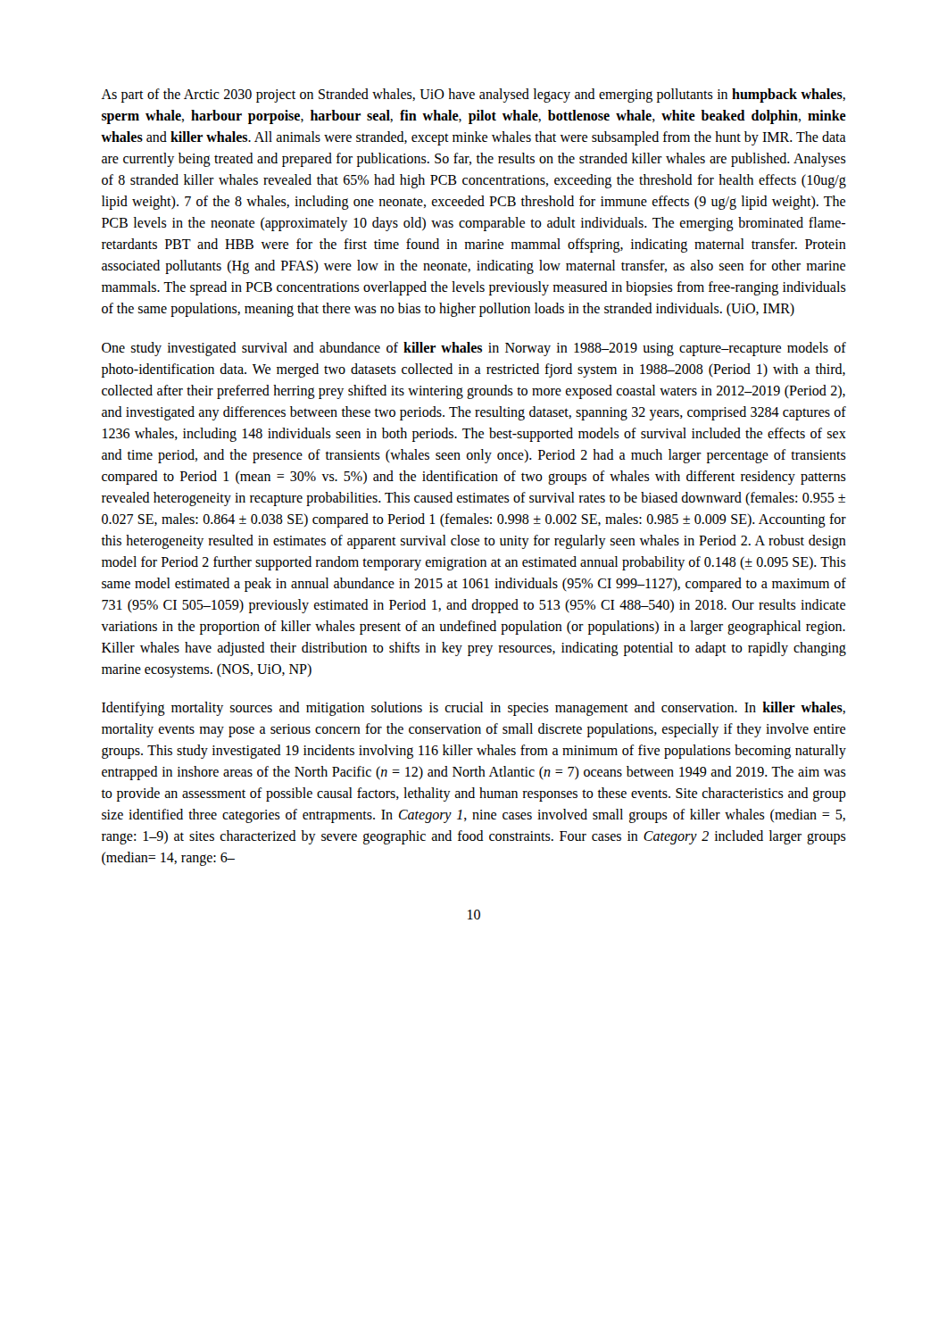As part of the Arctic 2030 project on Stranded whales, UiO have analysed legacy and emerging pollutants in humpback whales, sperm whale, harbour porpoise, harbour seal, fin whale, pilot whale, bottlenose whale, white beaked dolphin, minke whales and killer whales. All animals were stranded, except minke whales that were subsampled from the hunt by IMR. The data are currently being treated and prepared for publications. So far, the results on the stranded killer whales are published. Analyses of 8 stranded killer whales revealed that 65% had high PCB concentrations, exceeding the threshold for health effects (10ug/g lipid weight). 7 of the 8 whales, including one neonate, exceeded PCB threshold for immune effects (9 ug/g lipid weight). The PCB levels in the neonate (approximately 10 days old) was comparable to adult individuals. The emerging brominated flame-retardants PBT and HBB were for the first time found in marine mammal offspring, indicating maternal transfer. Protein associated pollutants (Hg and PFAS) were low in the neonate, indicating low maternal transfer, as also seen for other marine mammals. The spread in PCB concentrations overlapped the levels previously measured in biopsies from free-ranging individuals of the same populations, meaning that there was no bias to higher pollution loads in the stranded individuals. (UiO, IMR)
One study investigated survival and abundance of killer whales in Norway in 1988–2019 using capture–recapture models of photo-identification data. We merged two datasets collected in a restricted fjord system in 1988–2008 (Period 1) with a third, collected after their preferred herring prey shifted its wintering grounds to more exposed coastal waters in 2012–2019 (Period 2), and investigated any differences between these two periods. The resulting dataset, spanning 32 years, comprised 3284 captures of 1236 whales, including 148 individuals seen in both periods. The best-supported models of survival included the effects of sex and time period, and the presence of transients (whales seen only once). Period 2 had a much larger percentage of transients compared to Period 1 (mean = 30% vs. 5%) and the identification of two groups of whales with different residency patterns revealed heterogeneity in recapture probabilities. This caused estimates of survival rates to be biased downward (females: 0.955 ± 0.027 SE, males: 0.864 ± 0.038 SE) compared to Period 1 (females: 0.998 ± 0.002 SE, males: 0.985 ± 0.009 SE). Accounting for this heterogeneity resulted in estimates of apparent survival close to unity for regularly seen whales in Period 2. A robust design model for Period 2 further supported random temporary emigration at an estimated annual probability of 0.148 (± 0.095 SE). This same model estimated a peak in annual abundance in 2015 at 1061 individuals (95% CI 999–1127), compared to a maximum of 731 (95% CI 505–1059) previously estimated in Period 1, and dropped to 513 (95% CI 488–540) in 2018. Our results indicate variations in the proportion of killer whales present of an undefined population (or populations) in a larger geographical region. Killer whales have adjusted their distribution to shifts in key prey resources, indicating potential to adapt to rapidly changing marine ecosystems. (NOS, UiO, NP)
Identifying mortality sources and mitigation solutions is crucial in species management and conservation. In killer whales, mortality events may pose a serious concern for the conservation of small discrete populations, especially if they involve entire groups. This study investigated 19 incidents involving 116 killer whales from a minimum of five populations becoming naturally entrapped in inshore areas of the North Pacific (n = 12) and North Atlantic (n = 7) oceans between 1949 and 2019. The aim was to provide an assessment of possible causal factors, lethality and human responses to these events. Site characteristics and group size identified three categories of entrapments. In Category 1, nine cases involved small groups of killer whales (median = 5, range: 1–9) at sites characterized by severe geographic and food constraints. Four cases in Category 2 included larger groups (median= 14, range: 6–
10